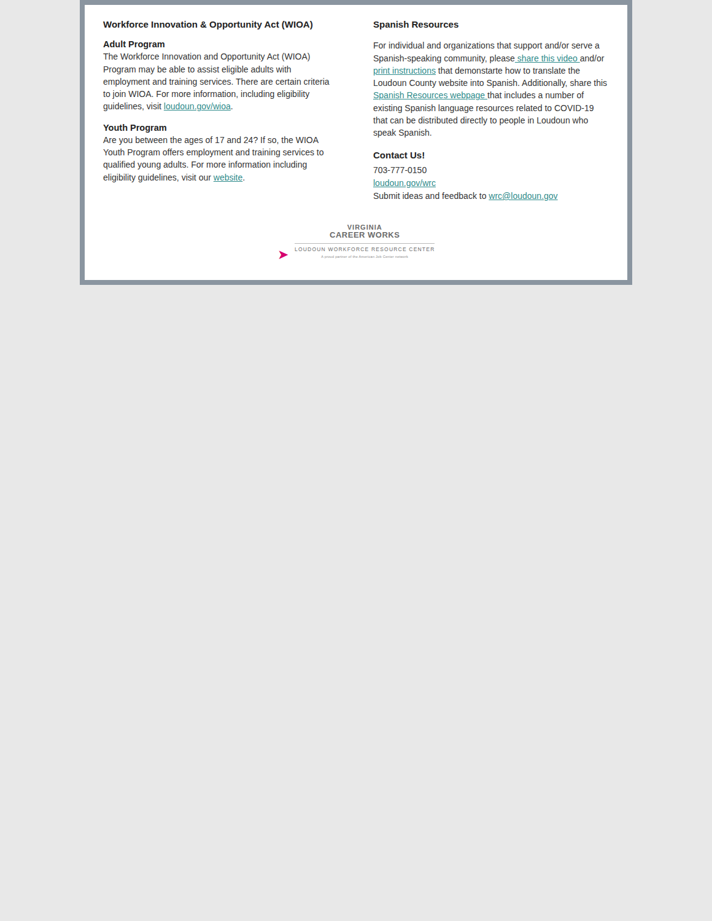Workforce Innovation & Opportunity Act (WIOA)
Adult Program
The Workforce Innovation and Opportunity Act (WIOA) Program may be able to assist eligible adults with employment and training services. There are certain criteria to join WIOA. For more information, including eligibility guidelines, visit loudoun.gov/wioa.
Youth Program
Are you between the ages of 17 and 24? If so, the WIOA Youth Program offers employment and training services to qualified young adults. For more information including eligibility guidelines, visit our website.
Spanish Resources
For individual and organizations that support and/or serve a Spanish-speaking community, please share this video and/or print instructions that demonstarte how to translate the Loudoun County website into Spanish. Additionally, share this Spanish Resources webpage that includes a number of existing Spanish language resources related to COVID-19 that can be distributed directly to people in Loudoun who speak Spanish.
Contact Us!
703-777-0150
loudoun.gov/wrc
Submit ideas and feedback to wrc@loudoun.gov
➤ VIRGINIA CAREER WORKS
LOUDOUN WORKFORCE RESOURCE CENTER
A proud partner of the American Job Center network